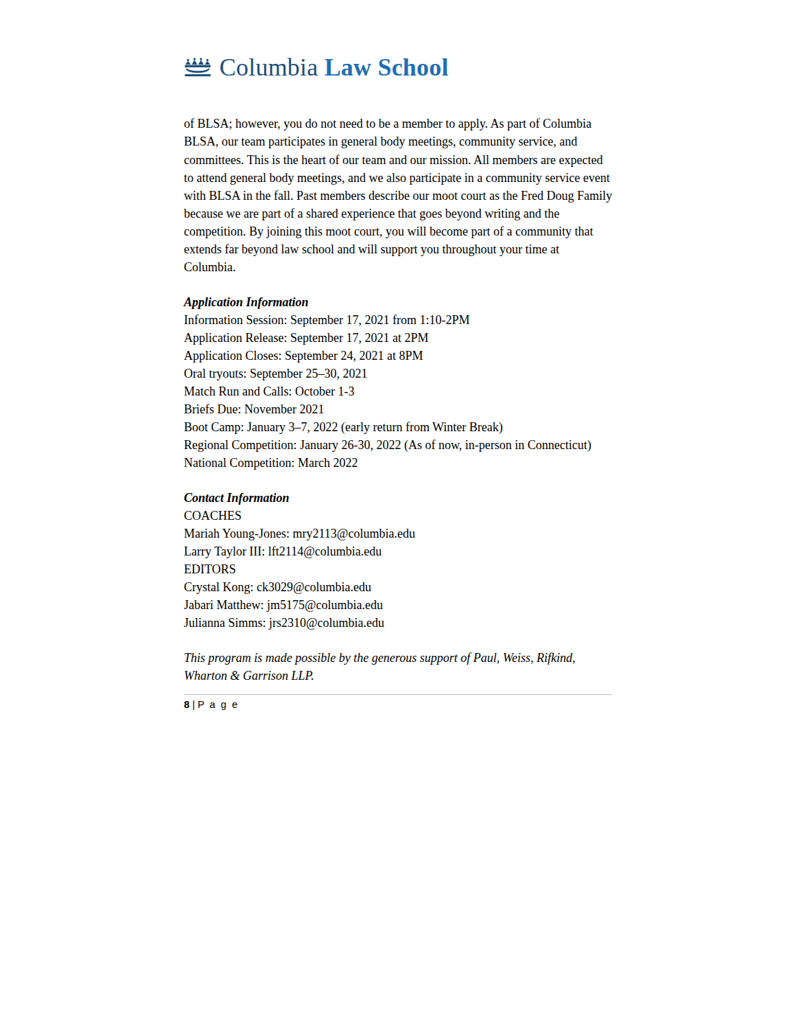Columbia Law School
of BLSA; however, you do not need to be a member to apply. As part of Columbia BLSA, our team participates in general body meetings, community service, and committees. This is the heart of our team and our mission. All members are expected to attend general body meetings, and we also participate in a community service event with BLSA in the fall. Past members describe our moot court as the Fred Doug Family because we are part of a shared experience that goes beyond writing and the competition. By joining this moot court, you will become part of a community that extends far beyond law school and will support you throughout your time at Columbia.
Application Information
Information Session: September 17, 2021 from 1:10-2PM
Application Release: September 17, 2021 at 2PM
Application Closes: September 24, 2021 at 8PM
Oral tryouts: September 25–30, 2021
Match Run and Calls: October 1-3
Briefs Due: November 2021
Boot Camp: January 3–7, 2022 (early return from Winter Break)
Regional Competition: January 26-30, 2022 (As of now, in-person in Connecticut)
National Competition: March 2022
Contact Information
COACHES
Mariah Young-Jones: mry2113@columbia.edu
Larry Taylor III: lft2114@columbia.edu
EDITORS
Crystal Kong: ck3029@columbia.edu
Jabari Matthew: jm5175@columbia.edu
Julianna Simms: jrs2310@columbia.edu
This program is made possible by the generous support of Paul, Weiss, Rifkind, Wharton & Garrison LLP.
8|P a g e